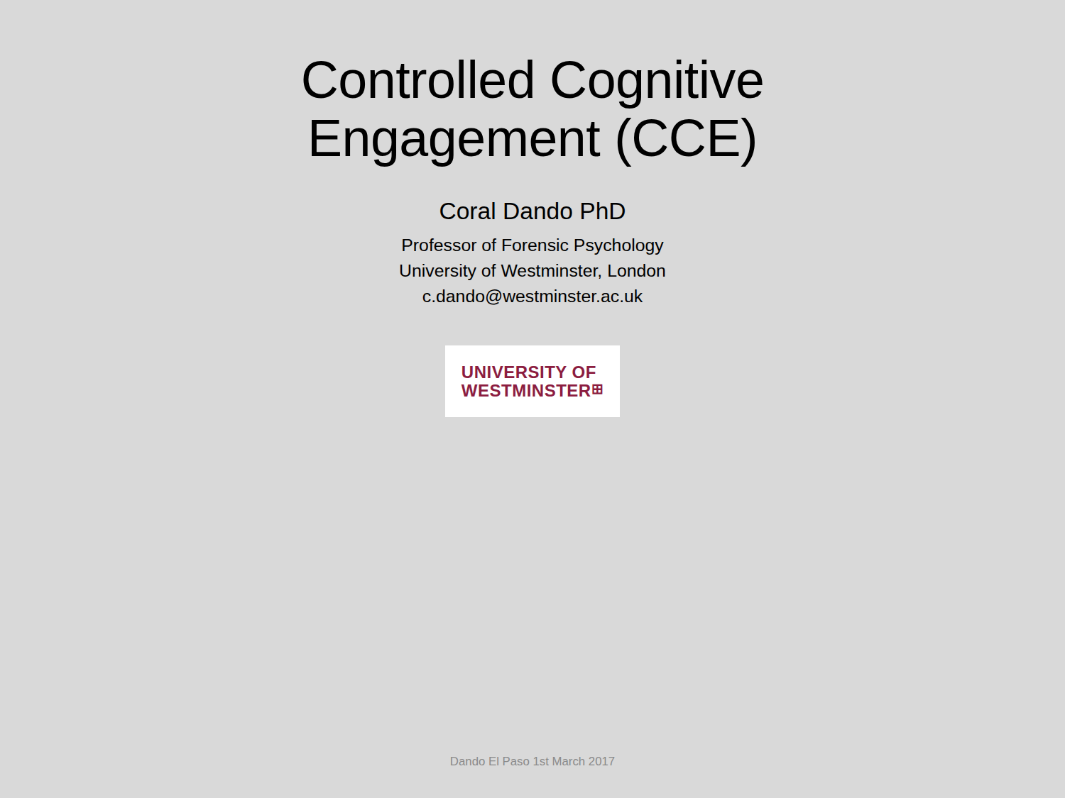Controlled Cognitive Engagement (CCE)
Coral Dando PhD
Professor of Forensic Psychology University of Westminster, London c.dando@westminster.ac.uk
UNIVERSITY OF WESTMINSTER⊞
Dando El Paso 1st March 2017